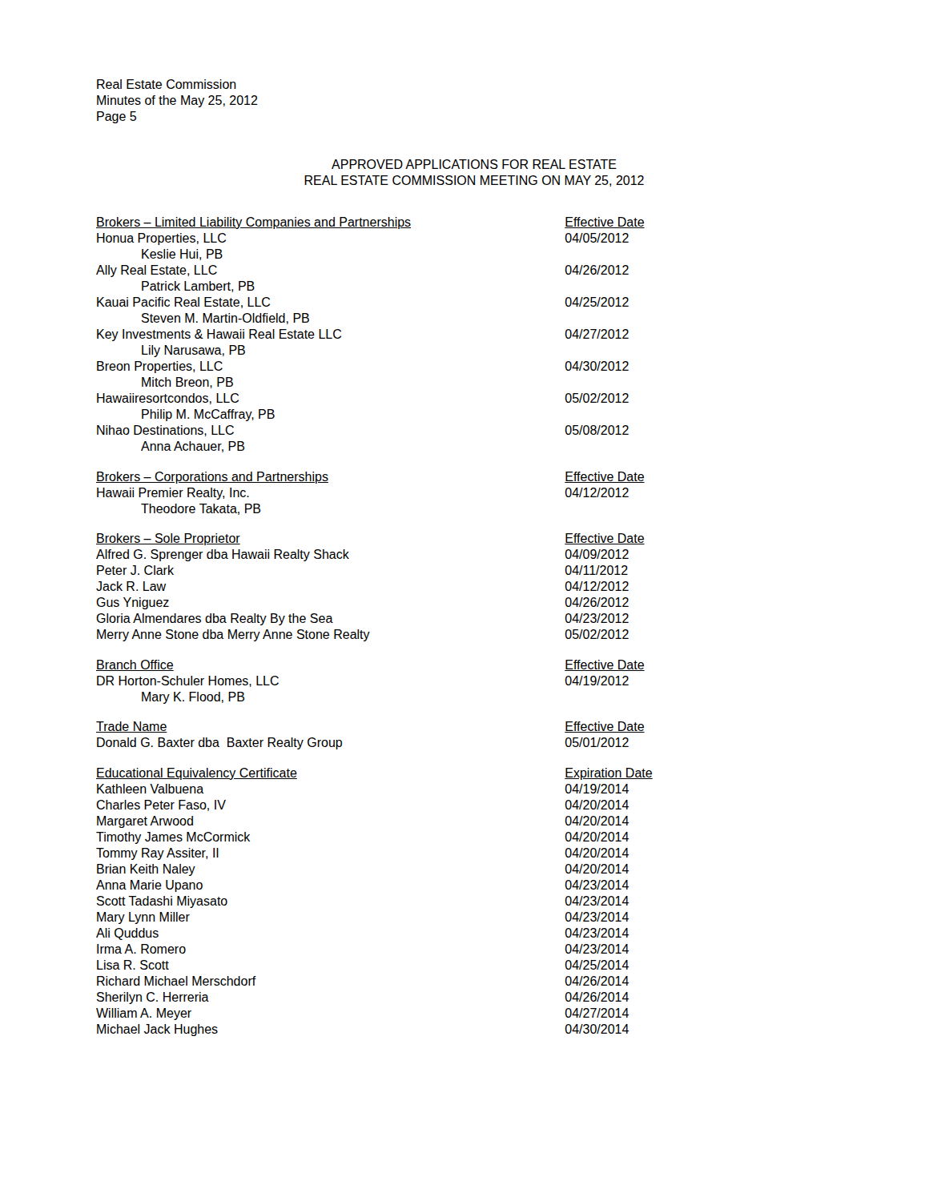Real Estate Commission
Minutes of the May 25, 2012
Page 5
APPROVED APPLICATIONS FOR REAL ESTATE
REAL ESTATE COMMISSION MEETING ON MAY 25, 2012
| Brokers – Limited Liability Companies and Partnerships | Effective Date |
| Honua Properties, LLC | 04/05/2012 |
| Keslie Hui, PB | |
| Ally Real Estate, LLC | 04/26/2012 |
| Patrick Lambert, PB | |
| Kauai Pacific Real Estate, LLC | 04/25/2012 |
| Steven M. Martin-Oldfield, PB | |
| Key Investments & Hawaii Real Estate LLC | 04/27/2012 |
| Lily Narusawa, PB | |
| Breon Properties, LLC | 04/30/2012 |
| Mitch Breon, PB | |
| Hawaiiresortcondos, LLC | 05/02/2012 |
| Philip M. McCaffray, PB | |
| Nihao Destinations, LLC | 05/08/2012 |
| Anna Achauer, PB | |
| Brokers – Corporations and Partnerships | Effective Date |
| Hawaii Premier Realty, Inc. | 04/12/2012 |
| Theodore Takata, PB | |
| Brokers – Sole Proprietor | Effective Date |
| Alfred G. Sprenger dba Hawaii Realty Shack | 04/09/2012 |
| Peter J. Clark | 04/11/2012 |
| Jack R. Law | 04/12/2012 |
| Gus Yniguez | 04/26/2012 |
| Gloria Almendares dba Realty By the Sea | 04/23/2012 |
| Merry Anne Stone dba Merry Anne Stone Realty | 05/02/2012 |
| Branch Office | Effective Date |
| DR Horton-Schuler Homes, LLC | 04/19/2012 |
| Mary K. Flood, PB | |
| Trade Name | Effective Date |
| Donald G. Baxter dba Baxter Realty Group | 05/01/2012 |
| Educational Equivalency Certificate | Expiration Date |
| Kathleen Valbuena | 04/19/2014 |
| Charles Peter Faso, IV | 04/20/2014 |
| Margaret Arwood | 04/20/2014 |
| Timothy James McCormick | 04/20/2014 |
| Tommy Ray Assiter, II | 04/20/2014 |
| Brian Keith Naley | 04/20/2014 |
| Anna Marie Upano | 04/23/2014 |
| Scott Tadashi Miyasato | 04/23/2014 |
| Mary Lynn Miller | 04/23/2014 |
| Ali Quddus | 04/23/2014 |
| Irma A. Romero | 04/23/2014 |
| Lisa R. Scott | 04/25/2014 |
| Richard Michael Merschdorf | 04/26/2014 |
| Sherilyn C. Herreria | 04/26/2014 |
| William A. Meyer | 04/27/2014 |
| Michael Jack Hughes | 04/30/2014 |